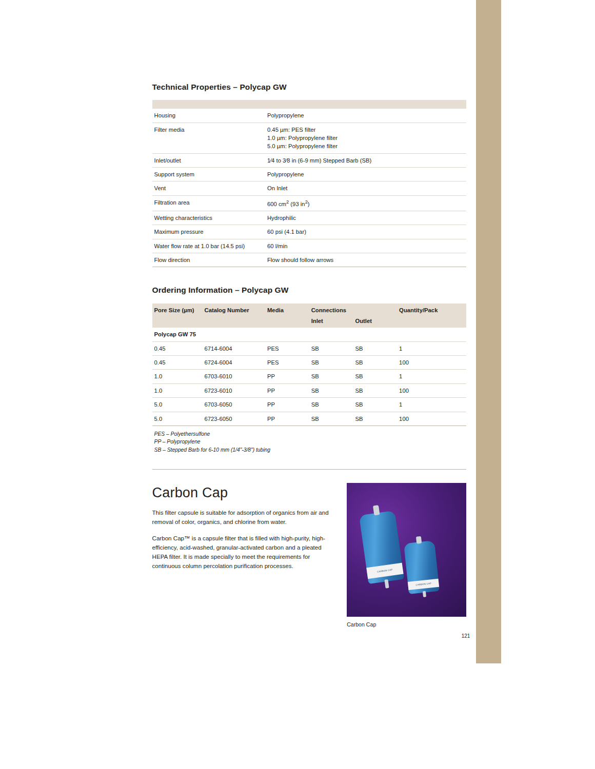Technical Properties – Polycap GW
| Housing | Polypropylene |
| Filter media | 0.45 µm: PES filter 1.0 µm: Polypropylene filter 5.0 µm: Polypropylene filter |
| Inlet/outlet | 1⁄4 to 3⁄8 in (6-9 mm) Stepped Barb (SB) |
| Support system | Polypropylene |
| Vent | On Inlet |
| Filtration area | 600 cm 2 (93 in 2 ) |
| Wetting characteristics | Hydrophilic |
| Maximum pressure | 60 psi (4.1 bar) |
| Water flow rate at 1.0 bar (14.5 psi) | 60 l/min |
| Flow direction | Flow should follow arrows |
Ordering Information – Polycap GW
| Pore Size (µm) | Catalog Number | Media | Connections | Quantity/Pack |
| --- | --- | --- | --- | --- |
| Inlet | Outlet |
| Polycap GW 75 |
| 0.45 | 6714-6004 | PES | SB | SB | 1 |
| 0.45 | 6724-6004 | PES | SB | SB | 100 |
| 1.0 | 6703-6010 | PP | SB | SB | 1 |
| 1.0 | 6723-6010 | PP | SB | SB | 100 |
| 5.0 | 6703-6050 | PP | SB | SB | 1 |
| 5.0 | 6723-6050 | PP | SB | SB | 100 |
PES – Polyethersulfone
PP – Polypropylene
SB – Stepped Barb for 6-10 mm (1/4"-3/8") tubing
Carbon Cap
This filter capsule is suitable for adsorption of organics from air and removal of color, organics, and chlorine from water.
Carbon Cap™ is a capsule filter that is filled with high-purity, high-efficiency, acid-washed, granular-activated carbon and a pleated HEPA filter. It is made specially to meet the requirements for continuous column percolation purification processes.
CARBON CAP
CARBON CAP
Carbon Cap
121